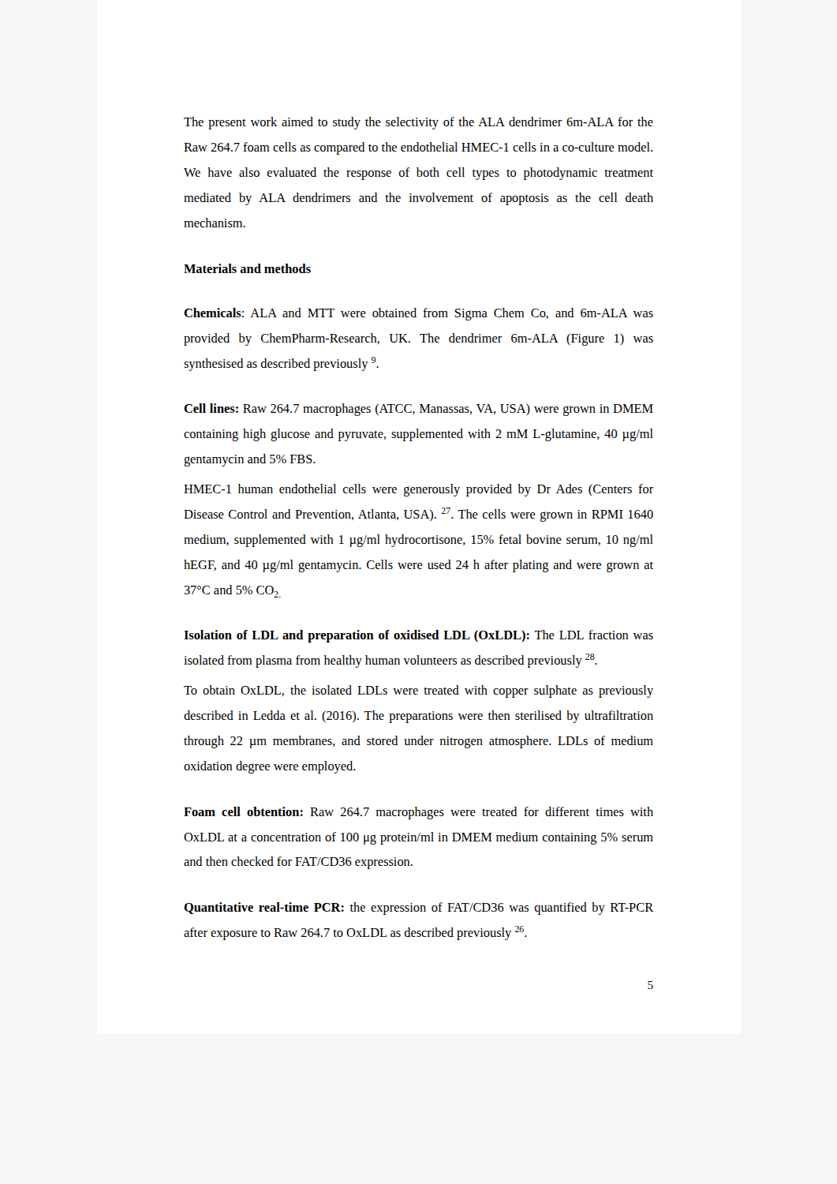The present work aimed to study the selectivity of the ALA dendrimer 6m-ALA for the Raw 264.7 foam cells as compared to the endothelial HMEC-1 cells in a co-culture model. We have also evaluated the response of both cell types to photodynamic treatment mediated by ALA dendrimers and the involvement of apoptosis as the cell death mechanism.
Materials and methods
Chemicals: ALA and MTT were obtained from Sigma Chem Co, and 6m-ALA was provided by ChemPharm-Research, UK. The dendrimer 6m-ALA (Figure 1) was synthesised as described previously 9.
Cell lines: Raw 264.7 macrophages (ATCC, Manassas, VA, USA) were grown in DMEM containing high glucose and pyruvate, supplemented with 2 mM L-glutamine, 40 µg/ml gentamycin and 5% FBS.
HMEC-1 human endothelial cells were generously provided by Dr Ades (Centers for Disease Control and Prevention, Atlanta, USA). 27. The cells were grown in RPMI 1640 medium, supplemented with 1 µg/ml hydrocortisone, 15% fetal bovine serum, 10 ng/ml hEGF, and 40 µg/ml gentamycin. Cells were used 24 h after plating and were grown at 37°C and 5% CO2.
Isolation of LDL and preparation of oxidised LDL (OxLDL): The LDL fraction was isolated from plasma from healthy human volunteers as described previously 28.
To obtain OxLDL, the isolated LDLs were treated with copper sulphate as previously described in Ledda et al. (2016). The preparations were then sterilised by ultrafiltration through 22 µm membranes, and stored under nitrogen atmosphere. LDLs of medium oxidation degree were employed.
Foam cell obtention: Raw 264.7 macrophages were treated for different times with OxLDL at a concentration of 100 μg protein/ml in DMEM medium containing 5% serum and then checked for FAT/CD36 expression.
Quantitative real-time PCR: the expression of FAT/CD36 was quantified by RT-PCR after exposure to Raw 264.7 to OxLDL as described previously 26.
5